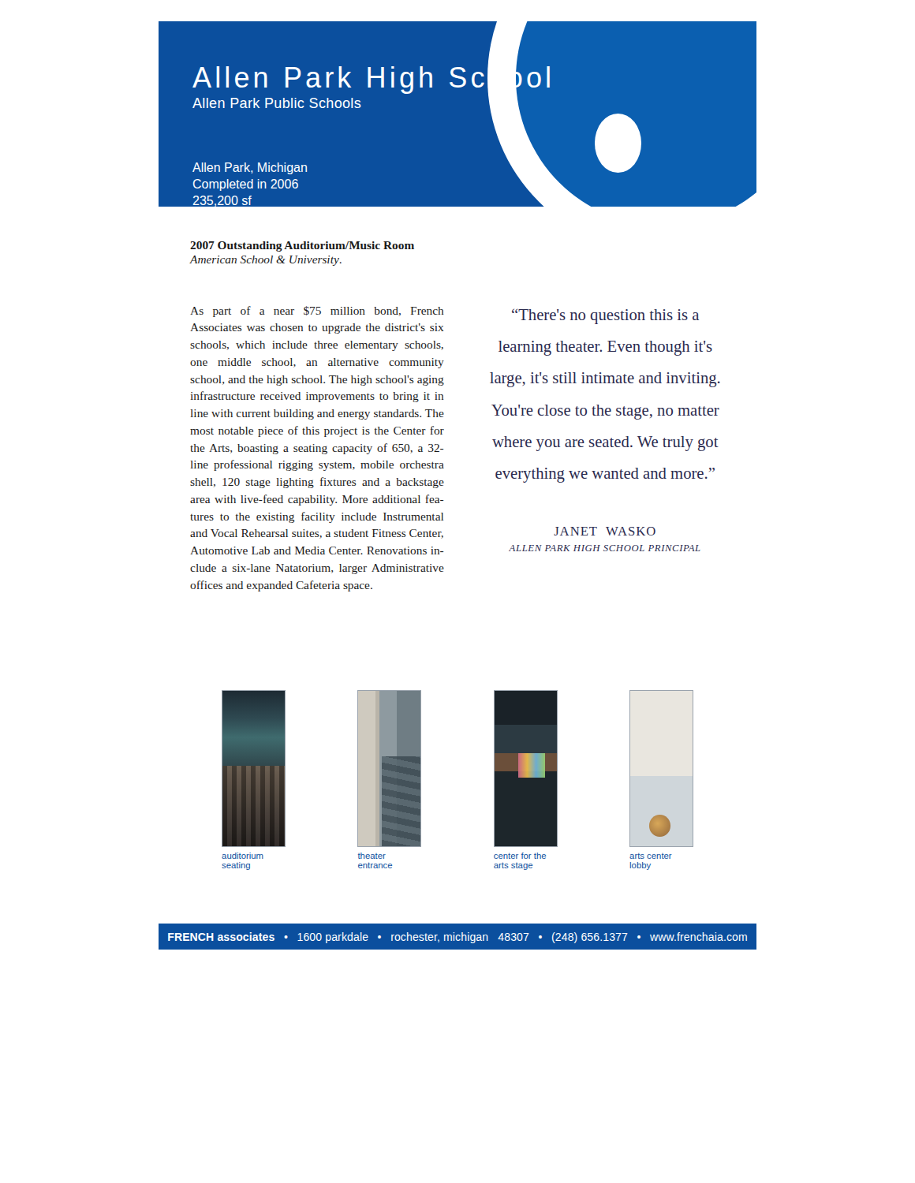Allen Park High School
Allen Park Public Schools
Allen Park, Michigan
Completed in 2006
235,200 sf
$38,000,000
2007 Outstanding Auditorium/Music Room
American School & University.
As part of a near $75 million bond, French Associates was chosen to upgrade the district's six schools, which include three elementary schools, one middle school, an alternative community school, and the high school. The high school's aging infrastructure received improvements to bring it in line with current building and energy standards. The most notable piece of this project is the Center for the Arts, boasting a seating capacity of 650, a 32-line professional rigging system, mobile orchestra shell, 120 stage lighting fixtures and a backstage area with live-feed capability. More additional features to the existing facility include Instrumental and Vocal Rehearsal suites, a student Fitness Center, Automotive Lab and Media Center. Renovations include a six-lane Natatorium, larger Administrative offices and expanded Cafeteria space.
“There's no question this is a learning theater. Even though it's large, it's still intimate and inviting. You're close to the stage, no matter where you are seated. We truly got everything we wanted and more.”
JANET WASKO
ALLEN PARK HIGH SCHOOL PRINCIPAL
auditorium seating
theater entrance
center for the arts stage
arts center lobby
FRENCH associates • 1600 parkdale • rochester, michigan 48307 • (248) 656.1377 • www.frenchaia.com